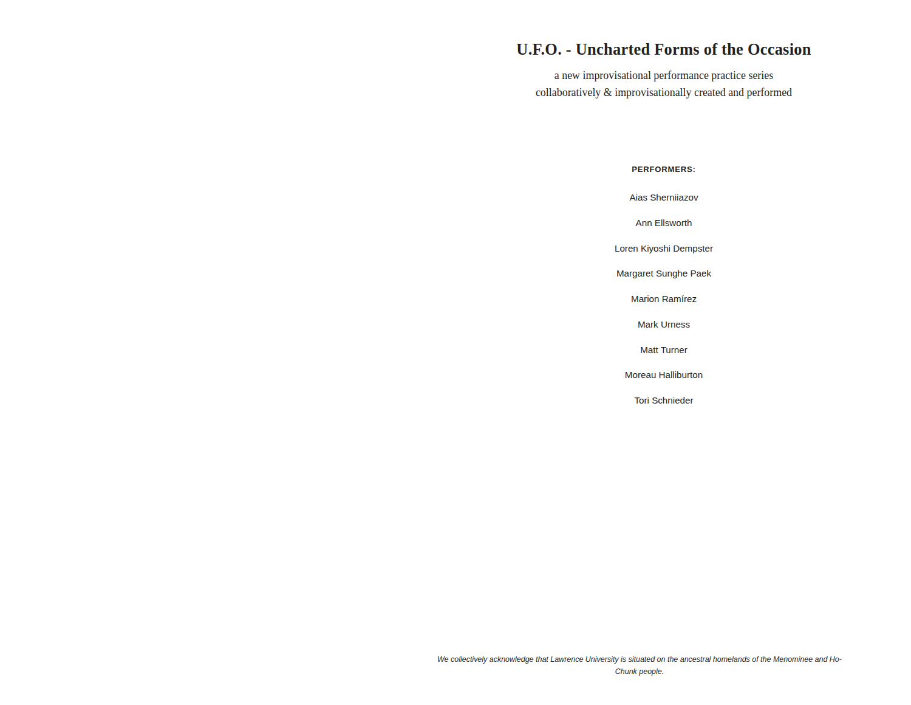U.F.O. - Uncharted Forms of the Occasion
a new improvisational performance practice series
collaboratively & improvisationally created and performed
Performers:
Aias Sherniiazov
Ann Ellsworth
Loren Kiyoshi Dempster
Margaret Sunghe Paek
Marion Ramírez
Mark Urness
Matt Turner
Moreau Halliburton
Tori Schnieder
We collectively acknowledge that Lawrence University is situated on the ancestral homelands of the Menominee and Ho-Chunk people.